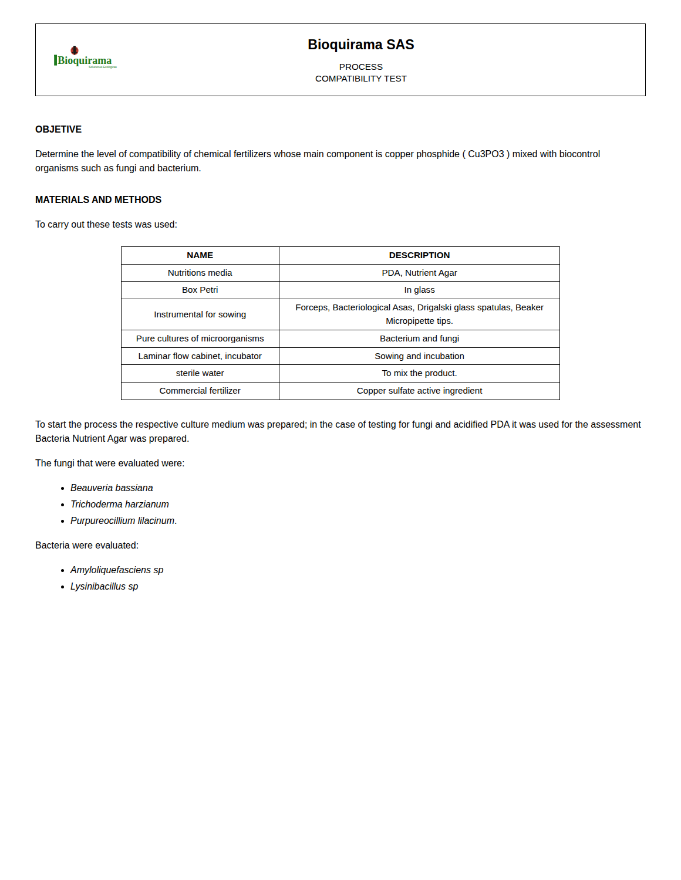Bioquirama Soluciones Ecológicas
Bioquirama SAS
PROCESS
COMPATIBILITY TEST
OBJETIVE
Determine the level of compatibility of chemical fertilizers whose main component is copper phosphide ( Cu3PO3 ) mixed with biocontrol organisms such as fungi and bacterium.
MATERIALS AND METHODS
To carry out these tests was used:
| NAME | DESCRIPTION |
| --- | --- |
| Nutritions media | PDA, Nutrient Agar |
| Box Petri | In glass |
| Instrumental for sowing | Forceps, Bacteriological Asas, Drigalski glass spatulas, Beaker Micropipette tips. |
| Pure cultures of microorganisms | Bacterium and fungi |
| Laminar flow cabinet, incubator | Sowing and incubation |
| sterile water | To mix the product. |
| Commercial fertilizer | Copper sulfate active ingredient |
To start the process the respective culture medium was prepared; in the case of testing for fungi and acidified PDA it was used for the assessment Bacteria Nutrient Agar was prepared.
The fungi that were evaluated were:
Beauveria bassiana
Trichoderma harzianum
Purpureocillium lilacinum.
Bacteria were evaluated:
Amyloliquefasciens sp
Lysinibacillus sp